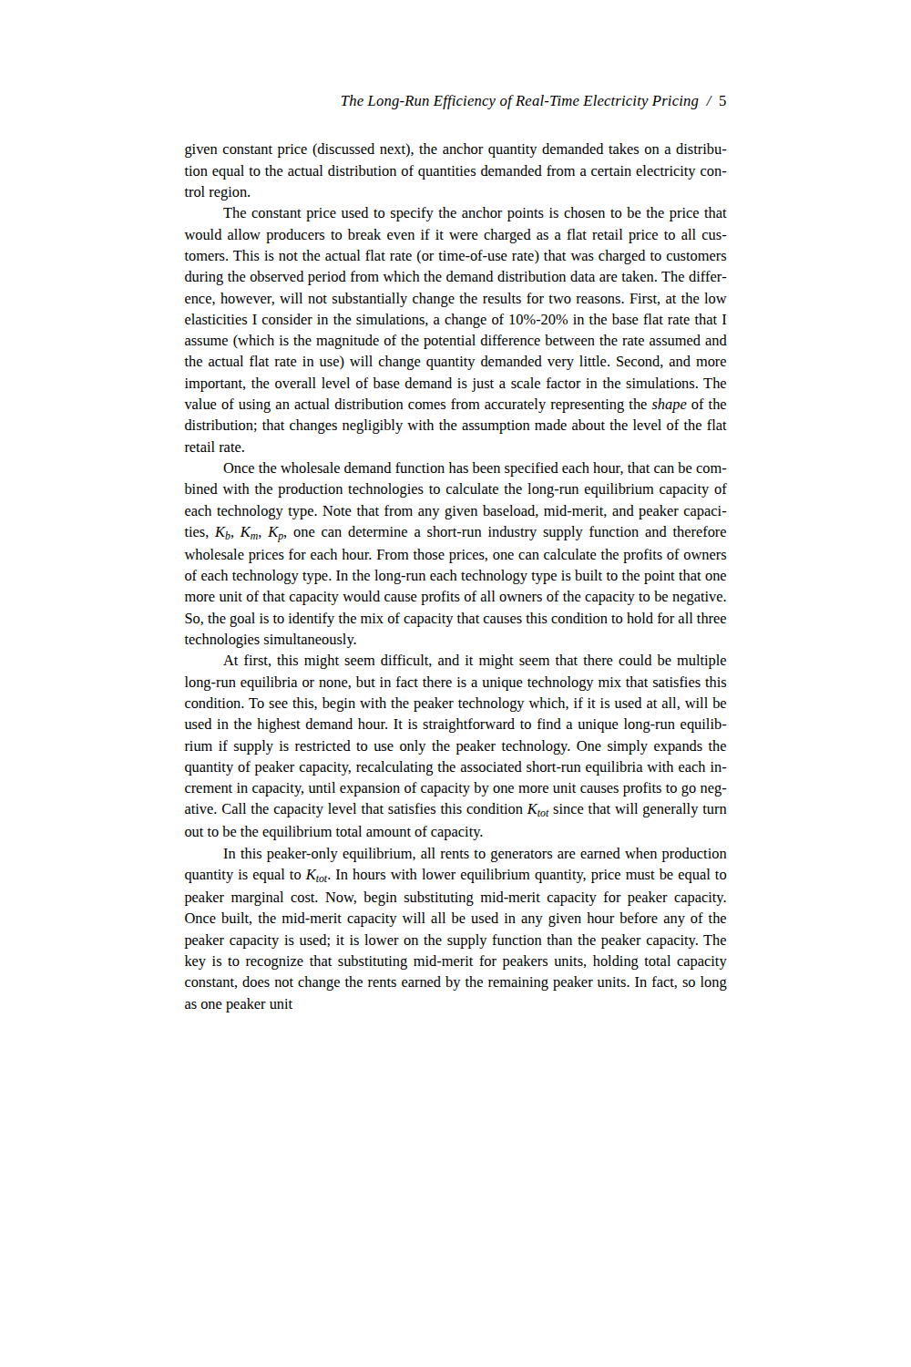The Long-Run Efficiency of Real-Time Electricity Pricing / 5
given constant price (discussed next), the anchor quantity demanded takes on a distribution equal to the actual distribution of quantities demanded from a certain electricity control region.
The constant price used to specify the anchor points is chosen to be the price that would allow producers to break even if it were charged as a flat retail price to all customers. This is not the actual flat rate (or time-of-use rate) that was charged to customers during the observed period from which the demand distribution data are taken. The difference, however, will not substantially change the results for two reasons. First, at the low elasticities I consider in the simulations, a change of 10%-20% in the base flat rate that I assume (which is the magnitude of the potential difference between the rate assumed and the actual flat rate in use) will change quantity demanded very little. Second, and more important, the overall level of base demand is just a scale factor in the simulations. The value of using an actual distribution comes from accurately representing the shape of the distribution; that changes negligibly with the assumption made about the level of the flat retail rate.
Once the wholesale demand function has been specified each hour, that can be combined with the production technologies to calculate the long-run equilibrium capacity of each technology type. Note that from any given baseload, mid-merit, and peaker capacities, Kb, Km, Kp, one can determine a short-run industry supply function and therefore wholesale prices for each hour. From those prices, one can calculate the profits of owners of each technology type. In the long-run each technology type is built to the point that one more unit of that capacity would cause profits of all owners of the capacity to be negative. So, the goal is to identify the mix of capacity that causes this condition to hold for all three technologies simultaneously.
At first, this might seem difficult, and it might seem that there could be multiple long-run equilibria or none, but in fact there is a unique technology mix that satisfies this condition. To see this, begin with the peaker technology which, if it is used at all, will be used in the highest demand hour. It is straightforward to find a unique long-run equilibrium if supply is restricted to use only the peaker technology. One simply expands the quantity of peaker capacity, recalculating the associated short-run equilibria with each increment in capacity, until expansion of capacity by one more unit causes profits to go negative. Call the capacity level that satisfies this condition Ktot since that will generally turn out to be the equilibrium total amount of capacity.
In this peaker-only equilibrium, all rents to generators are earned when production quantity is equal to Ktot. In hours with lower equilibrium quantity, price must be equal to peaker marginal cost. Now, begin substituting mid-merit capacity for peaker capacity. Once built, the mid-merit capacity will all be used in any given hour before any of the peaker capacity is used; it is lower on the supply function than the peaker capacity. The key is to recognize that substituting mid-merit for peakers units, holding total capacity constant, does not change the rents earned by the remaining peaker units. In fact, so long as one peaker unit